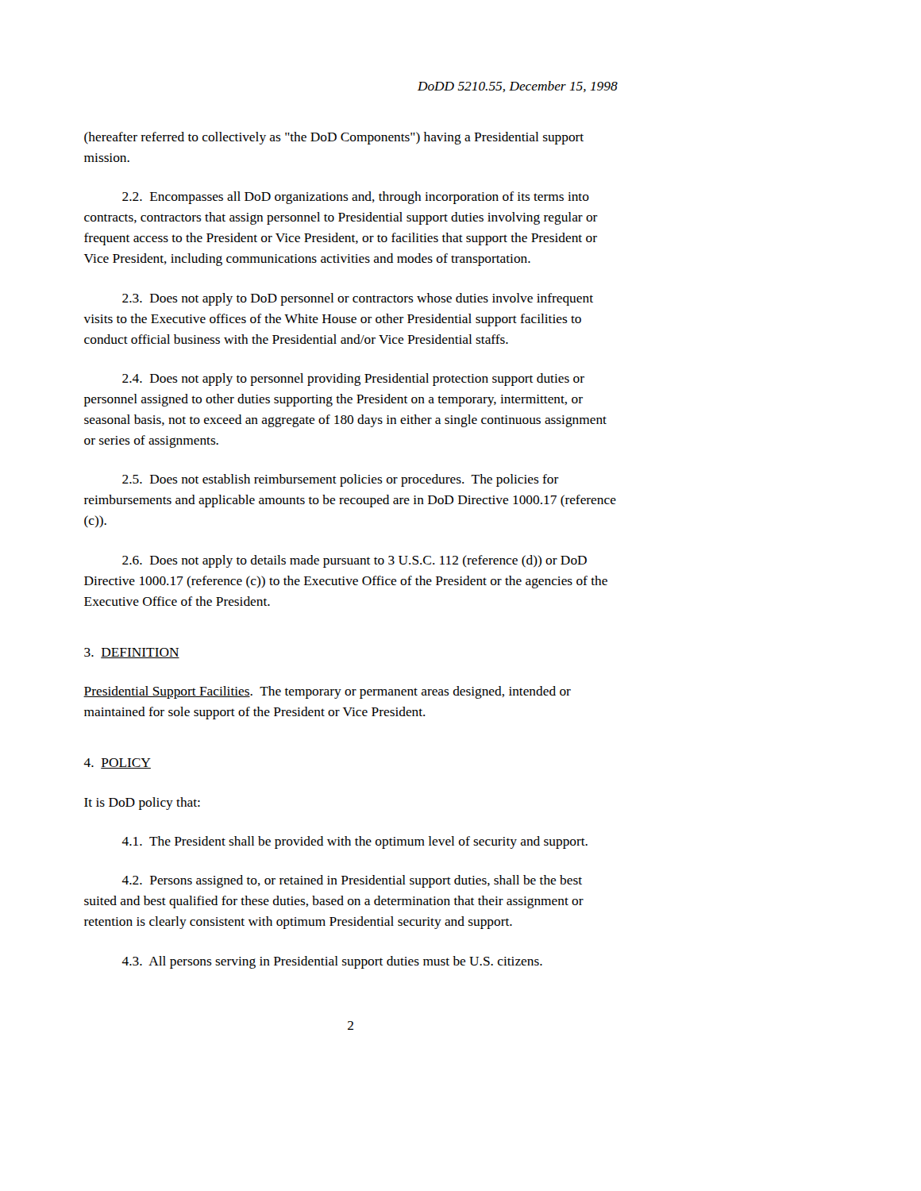DoDD 5210.55, December 15, 1998
(hereafter referred to collectively as "the DoD Components") having a Presidential support mission.
2.2. Encompasses all DoD organizations and, through incorporation of its terms into contracts, contractors that assign personnel to Presidential support duties involving regular or frequent access to the President or Vice President, or to facilities that support the President or Vice President, including communications activities and modes of transportation.
2.3. Does not apply to DoD personnel or contractors whose duties involve infrequent visits to the Executive offices of the White House or other Presidential support facilities to conduct official business with the Presidential and/or Vice Presidential staffs.
2.4. Does not apply to personnel providing Presidential protection support duties or personnel assigned to other duties supporting the President on a temporary, intermittent, or seasonal basis, not to exceed an aggregate of 180 days in either a single continuous assignment or series of assignments.
2.5. Does not establish reimbursement policies or procedures. The policies for reimbursements and applicable amounts to be recouped are in DoD Directive 1000.17 (reference (c)).
2.6. Does not apply to details made pursuant to 3 U.S.C. 112 (reference (d)) or DoD Directive 1000.17 (reference (c)) to the Executive Office of the President or the agencies of the Executive Office of the President.
3. DEFINITION
Presidential Support Facilities. The temporary or permanent areas designed, intended or maintained for sole support of the President or Vice President.
4. POLICY
It is DoD policy that:
4.1. The President shall be provided with the optimum level of security and support.
4.2. Persons assigned to, or retained in Presidential support duties, shall be the best suited and best qualified for these duties, based on a determination that their assignment or retention is clearly consistent with optimum Presidential security and support.
4.3. All persons serving in Presidential support duties must be U.S. citizens.
2